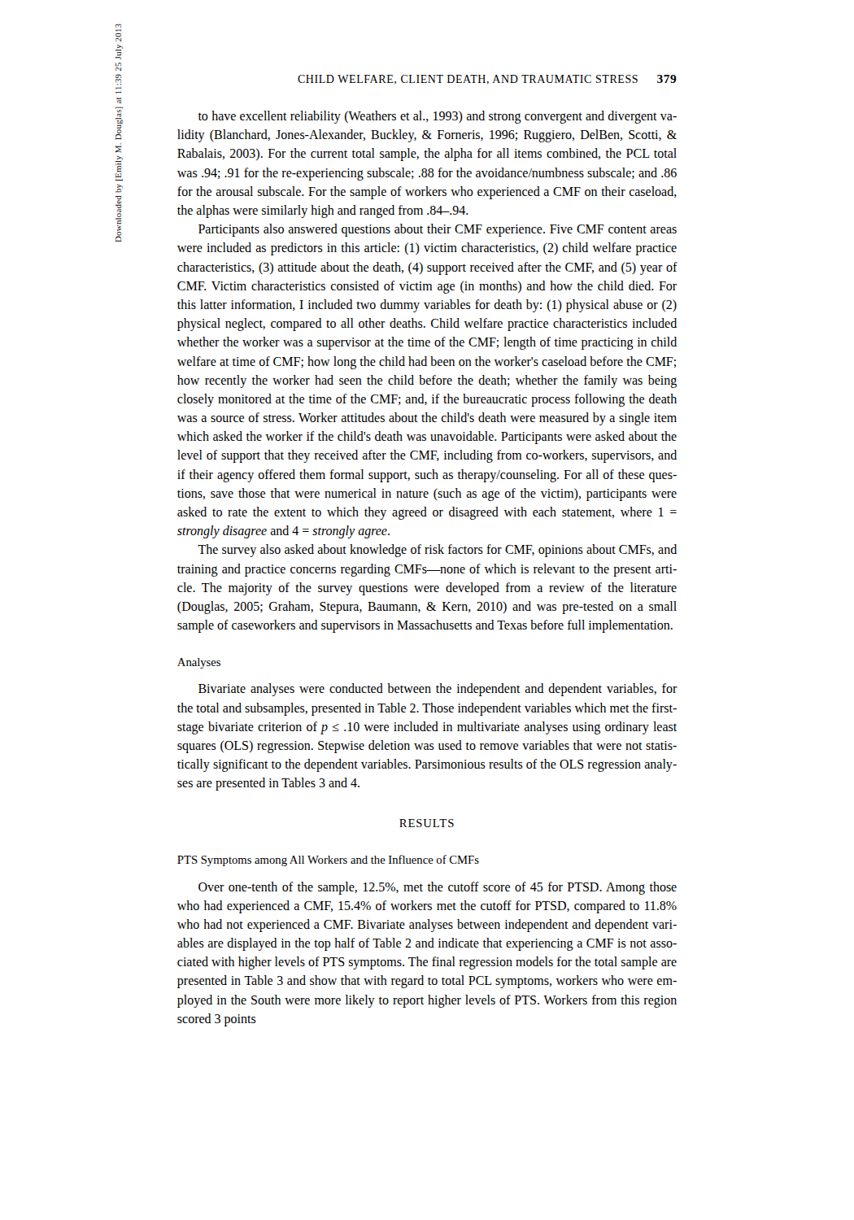Downloaded by [Emily M. Douglas] at 11:39 25 July 2013
CHILD WELFARE, CLIENT DEATH, AND TRAUMATIC STRESS 379
to have excellent reliability (Weathers et al., 1993) and strong convergent and divergent validity (Blanchard, Jones-Alexander, Buckley, & Forneris, 1996; Ruggiero, DelBen, Scotti, & Rabalais, 2003). For the current total sample, the alpha for all items combined, the PCL total was .94; .91 for the re-experiencing subscale; .88 for the avoidance/numbness subscale; and .86 for the arousal subscale. For the sample of workers who experienced a CMF on their caseload, the alphas were similarly high and ranged from .84–.94.
Participants also answered questions about their CMF experience. Five CMF content areas were included as predictors in this article: (1) victim characteristics, (2) child welfare practice characteristics, (3) attitude about the death, (4) support received after the CMF, and (5) year of CMF. Victim characteristics consisted of victim age (in months) and how the child died. For this latter information, I included two dummy variables for death by: (1) physical abuse or (2) physical neglect, compared to all other deaths. Child welfare practice characteristics included whether the worker was a supervisor at the time of the CMF; length of time practicing in child welfare at time of CMF; how long the child had been on the worker's caseload before the CMF; how recently the worker had seen the child before the death; whether the family was being closely monitored at the time of the CMF; and, if the bureaucratic process following the death was a source of stress. Worker attitudes about the child's death were measured by a single item which asked the worker if the child's death was unavoidable. Participants were asked about the level of support that they received after the CMF, including from co-workers, supervisors, and if their agency offered them formal support, such as therapy/counseling. For all of these questions, save those that were numerical in nature (such as age of the victim), participants were asked to rate the extent to which they agreed or disagreed with each statement, where 1 = strongly disagree and 4 = strongly agree.
The survey also asked about knowledge of risk factors for CMF, opinions about CMFs, and training and practice concerns regarding CMFs—none of which is relevant to the present article. The majority of the survey questions were developed from a review of the literature (Douglas, 2005; Graham, Stepura, Baumann, & Kern, 2010) and was pre-tested on a small sample of caseworkers and supervisors in Massachusetts and Texas before full implementation.
Analyses
Bivariate analyses were conducted between the independent and dependent variables, for the total and subsamples, presented in Table 2. Those independent variables which met the first-stage bivariate criterion of p ≤ .10 were included in multivariate analyses using ordinary least squares (OLS) regression. Stepwise deletion was used to remove variables that were not statistically significant to the dependent variables. Parsimonious results of the OLS regression analyses are presented in Tables 3 and 4.
RESULTS
PTS Symptoms among All Workers and the Influence of CMFs
Over one-tenth of the sample, 12.5%, met the cutoff score of 45 for PTSD. Among those who had experienced a CMF, 15.4% of workers met the cutoff for PTSD, compared to 11.8% who had not experienced a CMF. Bivariate analyses between independent and dependent variables are displayed in the top half of Table 2 and indicate that experiencing a CMF is not associated with higher levels of PTS symptoms. The final regression models for the total sample are presented in Table 3 and show that with regard to total PCL symptoms, workers who were employed in the South were more likely to report higher levels of PTS. Workers from this region scored 3 points